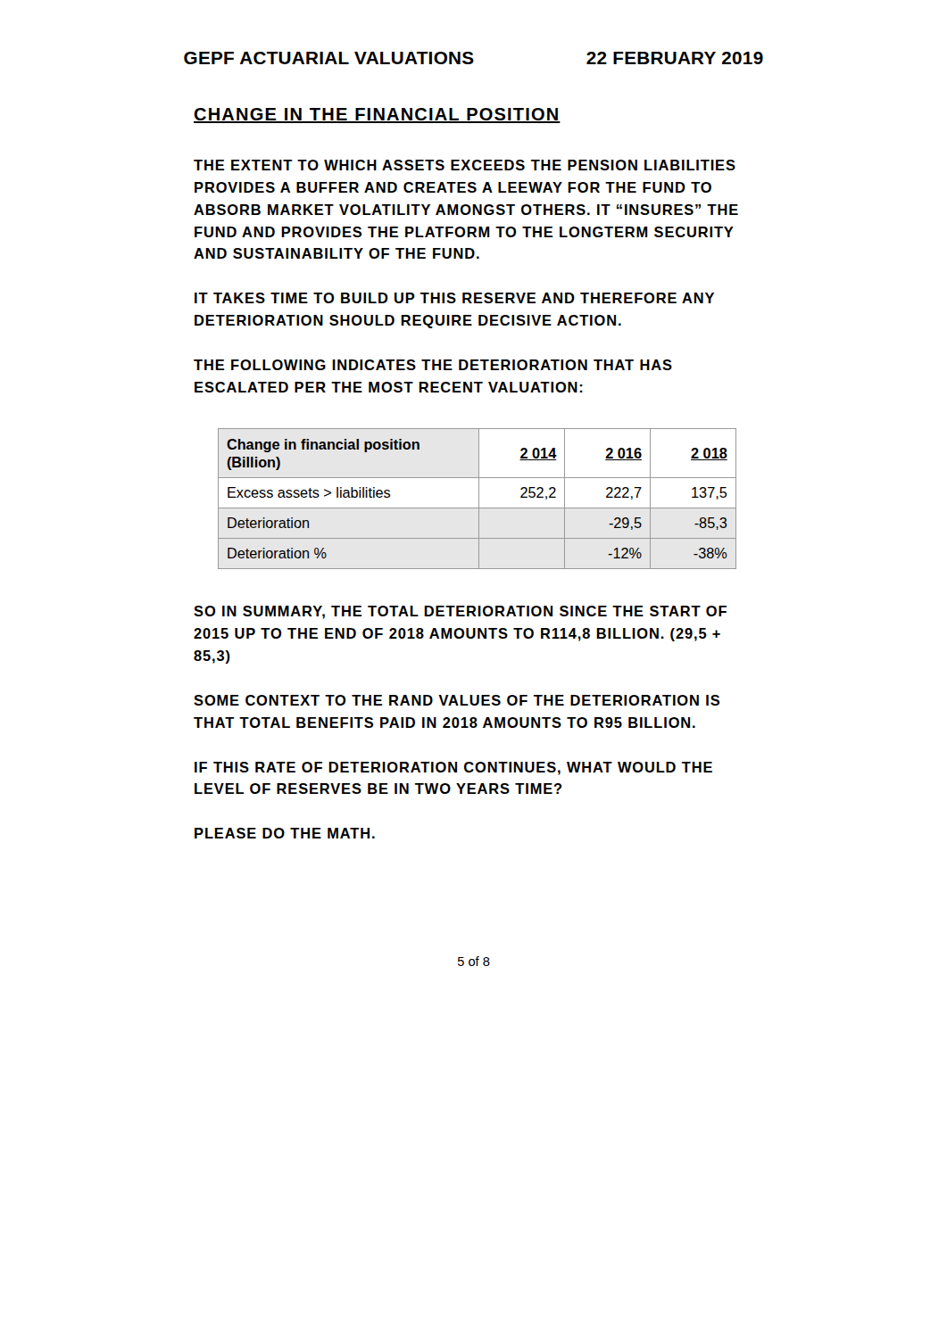GEPF ACTUARIAL VALUATIONS 22 FEBRUARY 2019
Change in the financial position
The extent to which assets exceeds the pension liabilities provides a buffer and creates a leeway for the fund to absorb market volatility amongst others. It “insures” the fund and provides the platform to the longterm security and sustainability of the fund.
It takes time to build up this reserve and therefore any deterioration should require decisive action.
The following indicates the deterioration that has escalated per the most recent valuation:
| Change in financial position (Billion) | 2 014 | 2 016 | 2 018 |
| --- | --- | --- | --- |
| Excess assets > liabilities | 252,2 | 222,7 | 137,5 |
| Deterioration | | -29,5 | -85,3 |
| Deterioration % | | -12% | -38% |
So in summary, the total deterioration since the start of 2015 up to the end of 2018 amounts to R114,8 billion. (29,5 + 85,3)
Some context to the rand values of the deterioration is that total benefits paid in 2018 amounts to R95 billion.
If this rate of deterioration continues, what would the level of reserves be in two years time?
Please do the math.
5 of 8